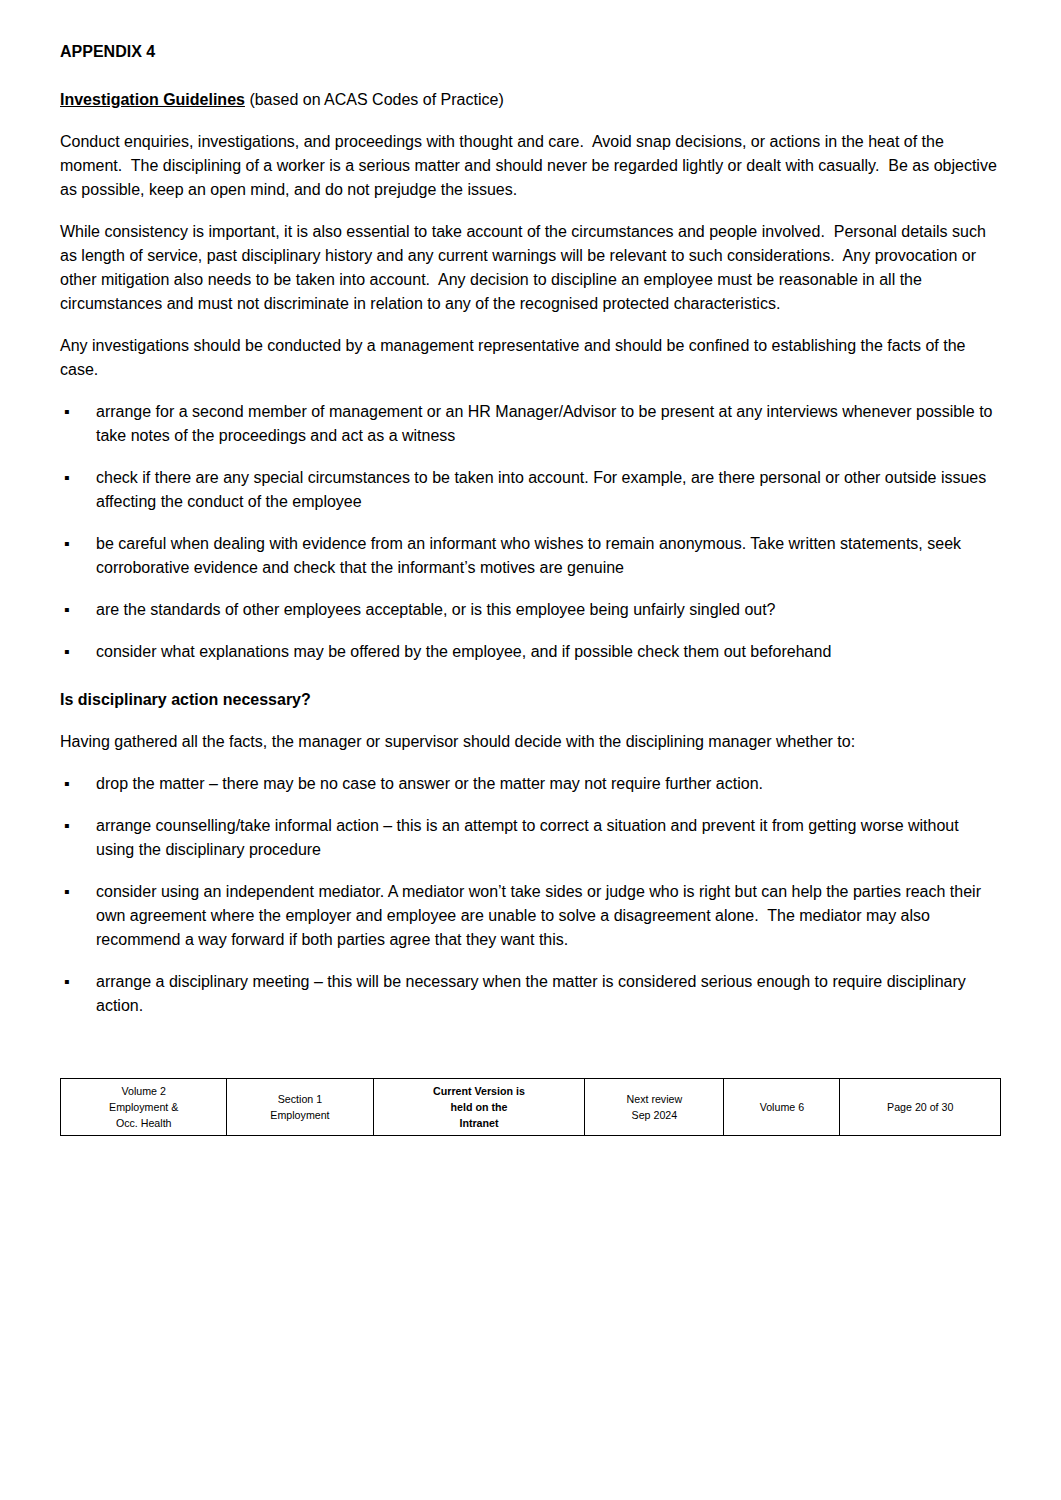APPENDIX 4
Investigation Guidelines (based on ACAS Codes of Practice)
Conduct enquiries, investigations, and proceedings with thought and care. Avoid snap decisions, or actions in the heat of the moment. The disciplining of a worker is a serious matter and should never be regarded lightly or dealt with casually. Be as objective as possible, keep an open mind, and do not prejudge the issues.
While consistency is important, it is also essential to take account of the circumstances and people involved. Personal details such as length of service, past disciplinary history and any current warnings will be relevant to such considerations. Any provocation or other mitigation also needs to be taken into account. Any decision to discipline an employee must be reasonable in all the circumstances and must not discriminate in relation to any of the recognised protected characteristics.
Any investigations should be conducted by a management representative and should be confined to establishing the facts of the case.
arrange for a second member of management or an HR Manager/Advisor to be present at any interviews whenever possible to take notes of the proceedings and act as a witness
check if there are any special circumstances to be taken into account. For example, are there personal or other outside issues affecting the conduct of the employee
be careful when dealing with evidence from an informant who wishes to remain anonymous. Take written statements, seek corroborative evidence and check that the informant’s motives are genuine
are the standards of other employees acceptable, or is this employee being unfairly singled out?
consider what explanations may be offered by the employee, and if possible check them out beforehand
Is disciplinary action necessary?
Having gathered all the facts, the manager or supervisor should decide with the disciplining manager whether to:
drop the matter – there may be no case to answer or the matter may not require further action.
arrange counselling/take informal action – this is an attempt to correct a situation and prevent it from getting worse without using the disciplinary procedure
consider using an independent mediator. A mediator won’t take sides or judge who is right but can help the parties reach their own agreement where the employer and employee are unable to solve a disagreement alone. The mediator may also recommend a way forward if both parties agree that they want this.
arrange a disciplinary meeting – this will be necessary when the matter is considered serious enough to require disciplinary action.
| Volume 2 Employment & Occ. Health | Section 1 Employment | Current Version is held on the Intranet | Next review Sep 2024 | Volume 6 | Page 20 of 30 |